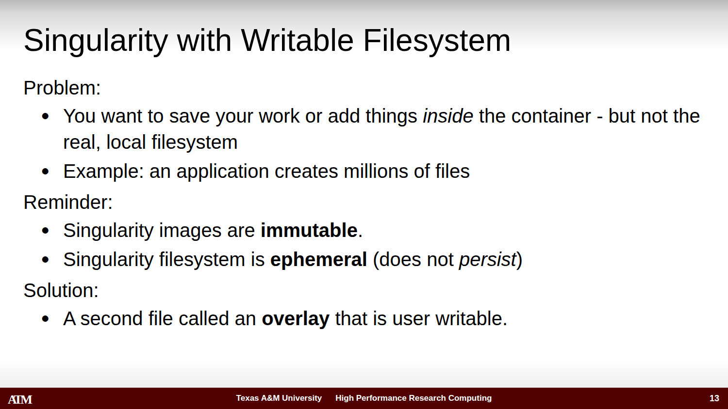Singularity with Writable Filesystem
Problem:
You want to save your work or add things inside the container - but not the real, local filesystem
Example: an application creates millions of files
Reminder:
Singularity images are immutable.
Singularity filesystem is ephemeral (does not persist)
Solution:
A second file called an overlay that is user writable.
ATM Texas A&M University High Performance Research Computing 13